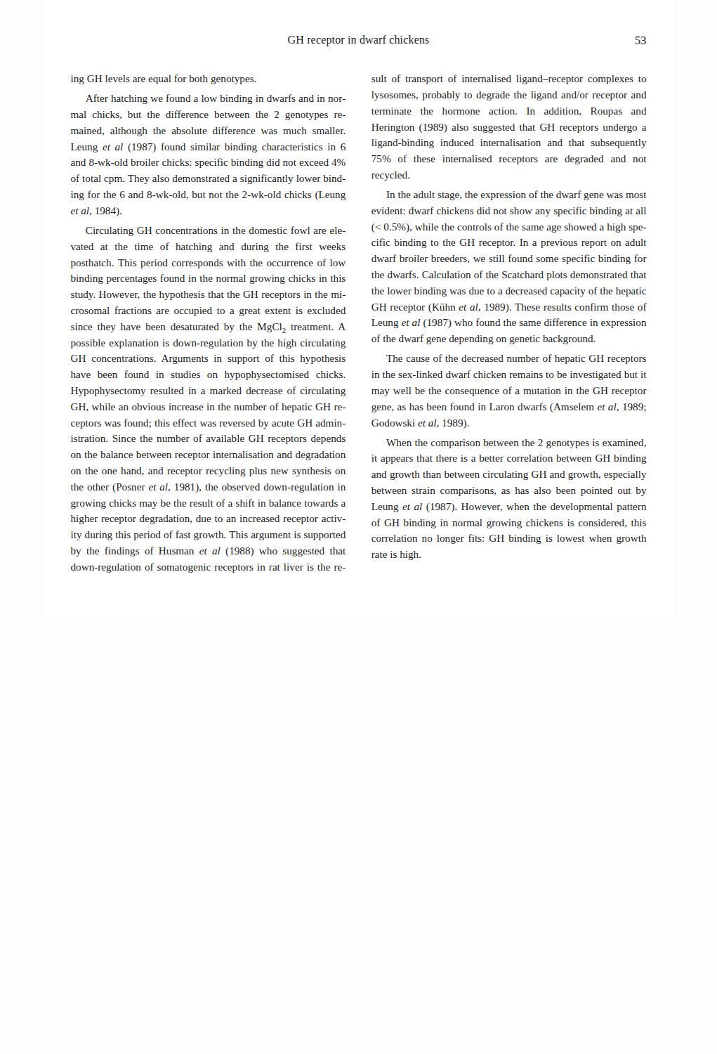GH receptor in dwarf chickens 53
ing GH levels are equal for both genotypes.
After hatching we found a low binding in dwarfs and in normal chicks, but the difference between the 2 genotypes remained, although the absolute difference was much smaller. Leung et al (1987) found similar binding characteristics in 6 and 8-wk-old broiler chicks: specific binding did not exceed 4% of total cpm. They also demonstrated a significantly lower binding for the 6 and 8-wk-old, but not the 2-wk-old chicks (Leung et al, 1984).
Circulating GH concentrations in the domestic fowl are elevated at the time of hatching and during the first weeks posthatch. This period corresponds with the occurrence of low binding percentages found in the normal growing chicks in this study. However, the hypothesis that the GH receptors in the microsomal fractions are occupied to a great extent is excluded since they have been desaturated by the MgCl2 treatment. A possible explanation is down-regulation by the high circulating GH concentrations. Arguments in support of this hypothesis have been found in studies on hypophysectomised chicks. Hypophysectomy resulted in a marked decrease of circulating GH, while an obvious increase in the number of hepatic GH receptors was found; this effect was reversed by acute GH administration. Since the number of available GH receptors depends on the balance between receptor internalisation and degradation on the one hand, and receptor recycling plus new synthesis on the other (Posner et al, 1981), the observed down-regulation in growing chicks may be the result of a shift in balance towards a higher receptor degradation, due to an increased receptor activity during this period of fast growth. This argument is supported by the findings of Husman et al (1988) who suggested that down-regulation of somatogenic receptors in rat liver is the result of transport of internalised ligand–receptor complexes to lysosomes, probably to degrade the ligand and/or receptor and terminate the hormone action. In addition, Roupas and Herington (1989) also suggested that GH receptors undergo a ligand-binding induced internalisation and that subsequently 75% of these internalised receptors are degraded and not recycled.
In the adult stage, the expression of the dwarf gene was most evident: dwarf chickens did not show any specific binding at all (< 0.5%), while the controls of the same age showed a high specific binding to the GH receptor. In a previous report on adult dwarf broiler breeders, we still found some specific binding for the dwarfs. Calculation of the Scatchard plots demonstrated that the lower binding was due to a decreased capacity of the hepatic GH receptor (Kühn et al, 1989). These results confirm those of Leung et al (1987) who found the same difference in expression of the dwarf gene depending on genetic background.
The cause of the decreased number of hepatic GH receptors in the sex-linked dwarf chicken remains to be investigated but it may well be the consequence of a mutation in the GH receptor gene, as has been found in Laron dwarfs (Amselem et al, 1989; Godowski et al, 1989).
When the comparison between the 2 genotypes is examined, it appears that there is a better correlation between GH binding and growth than between circulating GH and growth, especially between strain comparisons, as has also been pointed out by Leung et al (1987). However, when the developmental pattern of GH binding in normal growing chickens is considered, this correlation no longer fits: GH binding is lowest when growth rate is high.